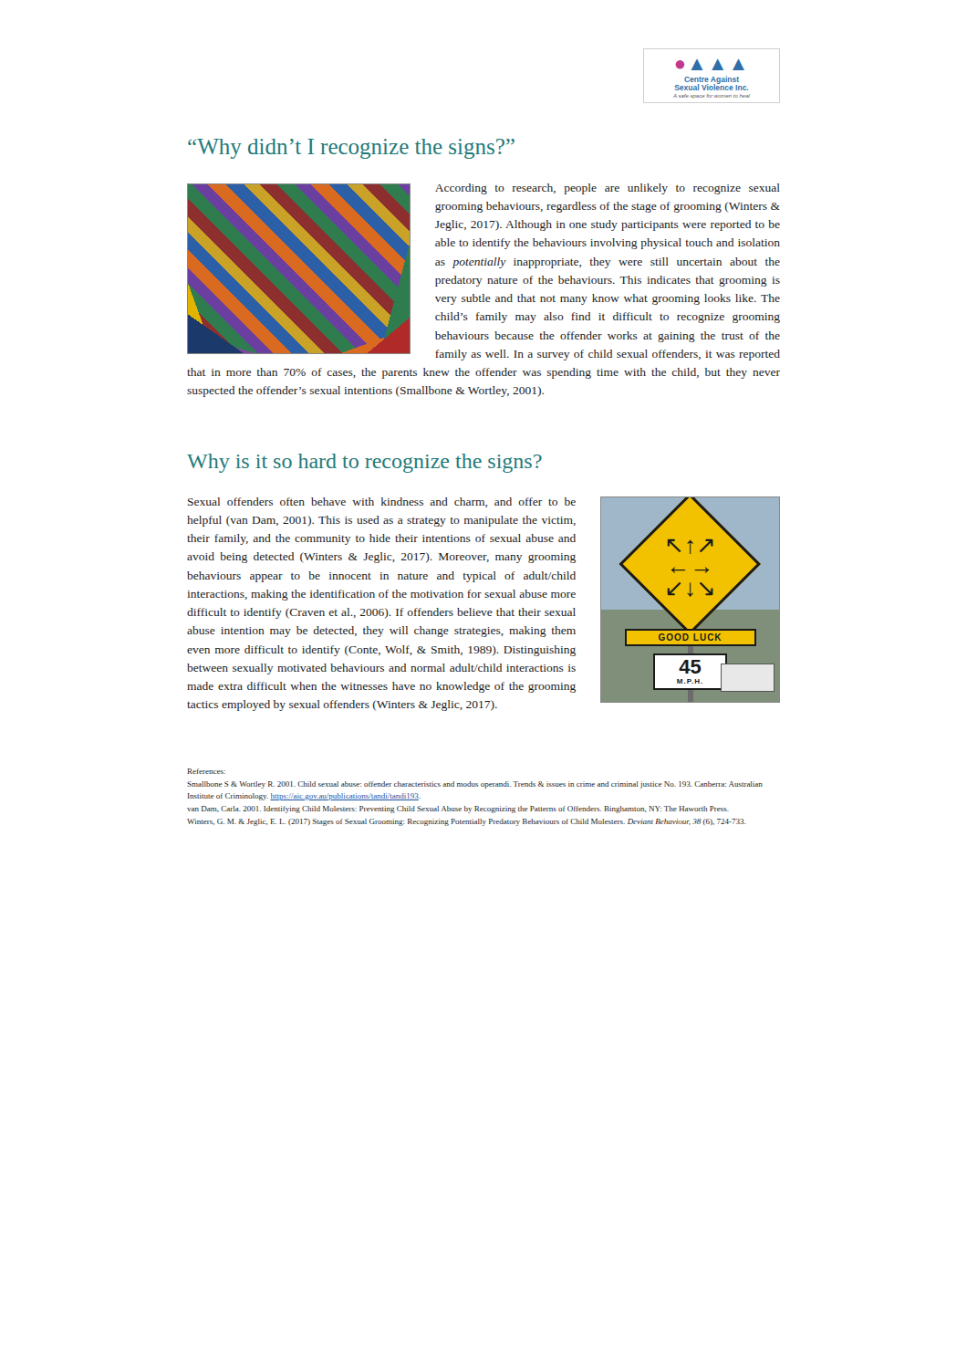●▲▲▲
Centre Against
Sexual Violence Inc.
A safe space for women to heal
“Why didn’t I recognize the signs?”
According to research, people are unlikely to recognize sexual grooming behaviours, regardless of the stage of grooming (Winters & Jeglic, 2017). Although in one study participants were reported to be able to identify the behaviours involving physical touch and isolation as potentially inappropriate, they were still uncertain about the predatory nature of the behaviours. This indicates that grooming is very subtle and that not many know what grooming looks like. The child’s family may also find it difficult to recognize grooming behaviours because the offender works at gaining the trust of the family as well. In a survey of child sexual offenders, it was reported that in more than 70% of cases, the parents knew the offender was spending time with the child, but they never suspected the offender’s sexual intentions (Smallbone & Wortley, 2001).
Why is it so hard to recognize the signs?
↖↑↗
←→
↙↓↘
GOOD LUCK
45
M.P.H.
Sexual offenders often behave with kindness and charm, and offer to be helpful (van Dam, 2001). This is used as a strategy to manipulate the victim, their family, and the community to hide their intentions of sexual abuse and avoid being detected (Winters & Jeglic, 2017). Moreover, many grooming behaviours appear to be innocent in nature and typical of adult/child interactions, making the identification of the motivation for sexual abuse more difficult to identify (Craven et al., 2006). If offenders believe that their sexual abuse intention may be detected, they will change strategies, making them even more difficult to identify (Conte, Wolf, & Smith, 1989). Distinguishing between sexually motivated behaviours and normal adult/child interactions is made extra difficult when the witnesses have no knowledge of the grooming tactics employed by sexual offenders (Winters & Jeglic, 2017).
References:
Smallbone S & Wortley R. 2001. Child sexual abuse: offender characteristics and modus operandi. Trends & issues in crime and criminal justice No. 193. Canberra: Australian Institute of Criminology. https://aic.gov.au/publications/tandi/tandi193.
van Dam, Carla. 2001. Identifying Child Molesters: Preventing Child Sexual Abuse by Recognizing the Patterns of Offenders. Binghamton, NY: The Haworth Press.
Winters, G. M. & Jeglic, E. L. (2017) Stages of Sexual Grooming: Recognizing Potentially Predatory Behaviours of Child Molesters. Deviant Behaviour, 38 (6), 724-733.